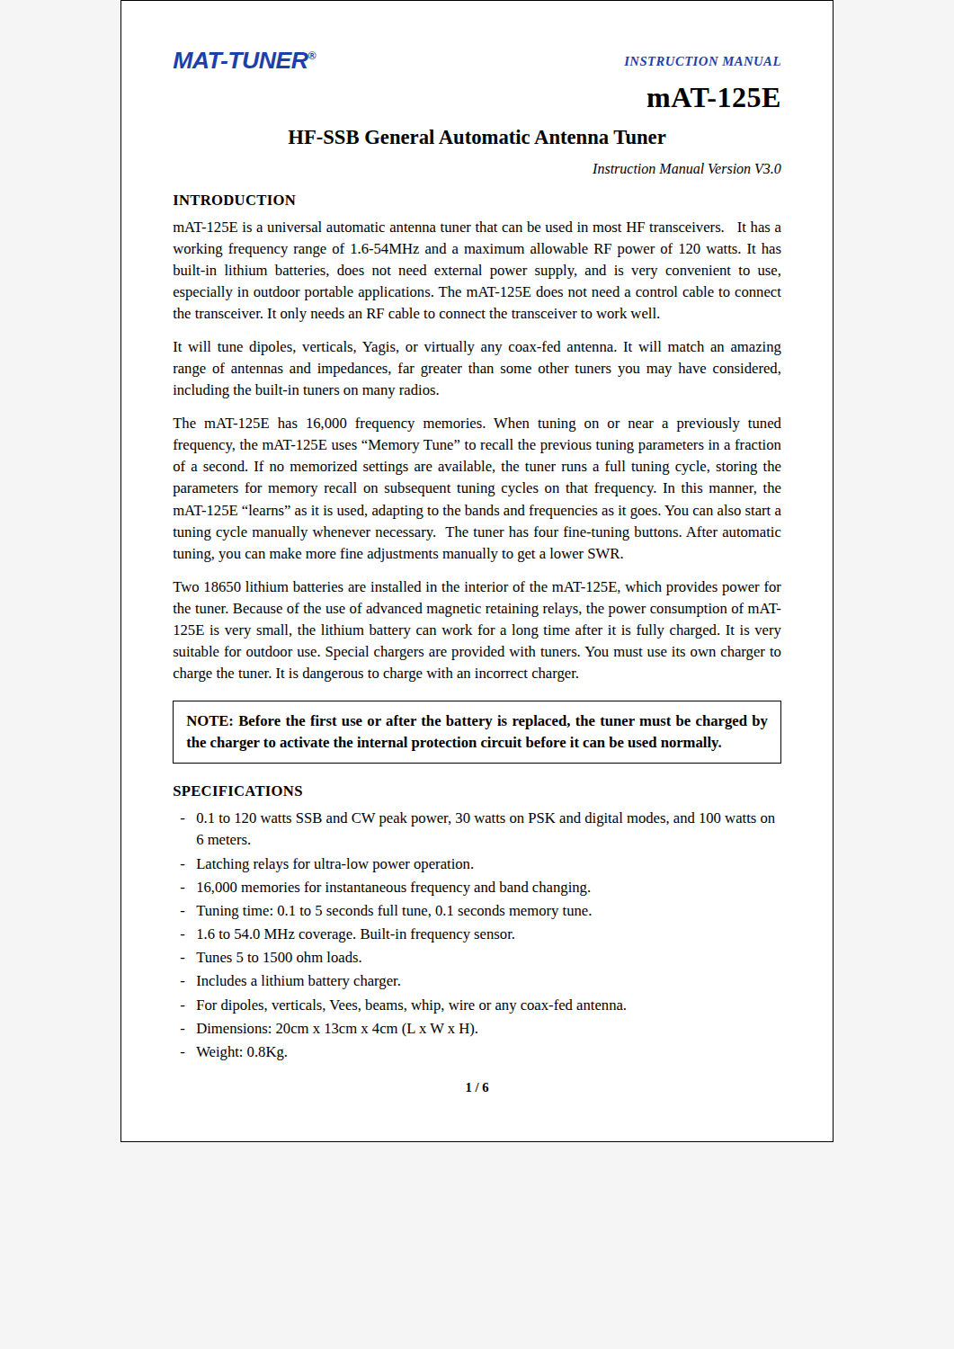MAT-TUNER®
INSTRUCTION MANUAL
mAT-125E
HF-SSB General Automatic Antenna Tuner
Instruction Manual Version V3.0
INTRODUCTION
mAT-125E is a universal automatic antenna tuner that can be used in most HF transceivers. It has a working frequency range of 1.6-54MHz and a maximum allowable RF power of 120 watts. It has built-in lithium batteries, does not need external power supply, and is very convenient to use, especially in outdoor portable applications. The mAT-125E does not need a control cable to connect the transceiver. It only needs an RF cable to connect the transceiver to work well.
It will tune dipoles, verticals, Yagis, or virtually any coax-fed antenna. It will match an amazing range of antennas and impedances, far greater than some other tuners you may have considered, including the built-in tuners on many radios.
The mAT-125E has 16,000 frequency memories. When tuning on or near a previously tuned frequency, the mAT-125E uses “Memory Tune” to recall the previous tuning parameters in a fraction of a second. If no memorized settings are available, the tuner runs a full tuning cycle, storing the parameters for memory recall on subsequent tuning cycles on that frequency. In this manner, the mAT-125E “learns” as it is used, adapting to the bands and frequencies as it goes. You can also start a tuning cycle manually whenever necessary. The tuner has four fine-tuning buttons. After automatic tuning, you can make more fine adjustments manually to get a lower SWR.
Two 18650 lithium batteries are installed in the interior of the mAT-125E, which provides power for the tuner. Because of the use of advanced magnetic retaining relays, the power consumption of mAT-125E is very small, the lithium battery can work for a long time after it is fully charged. It is very suitable for outdoor use. Special chargers are provided with tuners. You must use its own charger to charge the tuner. It is dangerous to charge with an incorrect charger.
NOTE: Before the first use or after the battery is replaced, the tuner must be charged by the charger to activate the internal protection circuit before it can be used normally.
SPECIFICATIONS
0.1 to 120 watts SSB and CW peak power, 30 watts on PSK and digital modes, and 100 watts on 6 meters.
Latching relays for ultra-low power operation.
16,000 memories for instantaneous frequency and band changing.
Tuning time: 0.1 to 5 seconds full tune, 0.1 seconds memory tune.
1.6 to 54.0 MHz coverage. Built-in frequency sensor.
Tunes 5 to 1500 ohm loads.
Includes a lithium battery charger.
For dipoles, verticals, Vees, beams, whip, wire or any coax-fed antenna.
Dimensions: 20cm x 13cm x 4cm (L x W x H).
Weight: 0.8Kg.
1 / 6